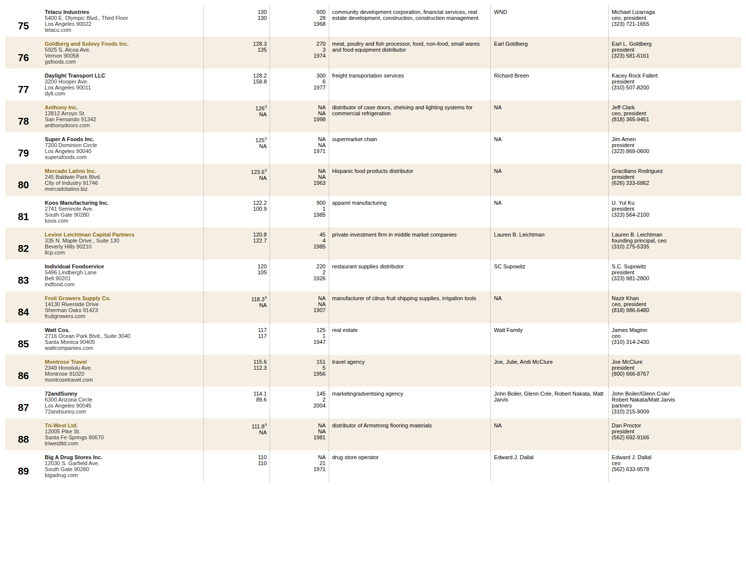| 75 | Telacu Industries 5400 E. Olympic Blvd., Third Floor Los Angeles 90022 telacu.com | 130 130 | 600 28 1968 | community development corporation, financial services, real estate development, construction, construction management | WND | Michael Lizarraga ceo, president (323) 721-1655 |
| 76 | Goldberg and Solovy Foods Inc. 5925 S. Alcoa Ave. Vernon 90058 gsfoods.com | 128.3 135 | 270 3 1974 | meat, poultry and fish processor, food, non-food, small wares and food equipment distributor | Earl Goldberg | Earl L. Goldberg president (323) 581-6161 |
| 77 | Daylight Transport LLC 3200 Hooper Ave. Los Angeles 90011 dylt.com | 128.2 158.8 | 300 6 1977 | freight transportation services | Richard Breen | Kacey Rock Fallert president (310) 507-8200 |
| 78 | Anthony Inc. 12812 Arroyo St. San Fernando 91342 anthonydoors.com | 126 3 NA | NA NA 1998 | distributor of case doors, shelving and lighting systems for commercial refrigeration | NA | Jeff Clark ceo, president (818) 365-9451 |
| 79 | Super A Foods Inc. 7200 Dominion Circle Los Angeles 90040 superafoods.com | 125 3 NA | NA NA 1971 | supermarket chain | NA | Jim Amen president (323) 869-0600 |
| 80 | Mercado Latino Inc. 245 Baldwin Park Blvd. City of Industry 91746 mercadolatino.biz | 123.6 3 NA | NA NA 1963 | Hispanic food products distributor | NA | Graciliano Rodriguez president (626) 333-6862 |
| 81 | Koos Manufacturing Inc. 2741 Seminole Ave. South Gate 90280 koos.com | 122.2 100.9 | 900 1 1985 | apparel manufacturing | NA | U. Yul Ku president (323) 564-2100 |
| 82 | Levine Leichtman Capital Partners 335 N. Maple Drive., Suite 130 Beverly Hills 90210 llcp.com | 120.8 122.7 | 45 4 1985 | private investment firm in middle market companies | Lauren B. Leichtman | Lauren B. Leichtman founding principal, ceo (310) 275-5335 |
| 83 | Individual Foodservice 5496 Lindbergh Lane Bell 90201 indfood.com | 120 105 | 220 2 1926 | restaurant supplies distributor | SC Supowitz | S.C. Supowitz president (323) 981-2800 |
| 84 | Fruit Growers Supply Co. 14130 Riverside Drive Sherman Oaks 91423 fruitgrowers.com | 118.3 3 NA | NA NA 1907 | manufacturer of citrus fruit shipping supplies, irrigation tools | NA | Nazir Khan ceo, president (818) 986-6480 |
| 85 | Watt Cos. 2716 Ocean Park Blvd., Suite 3040 Santa Monica 90405 wattcompanies.com | 117 117 | 125 1 1947 | real estate | Watt Family | James Maginn ceo (310) 314-2430 |
| 86 | Montrose Travel 2349 Honolulu Ave. Montrose 91020 montrosetravel.com | 115.6 112.3 | 151 5 1956 | travel agency | Joe, Julie, Andi McClure | Joe McClure president (800) 666-8767 |
| 87 | 72andSunny 6300 Arizona Circle Los Angeles 90045 72andsunny.com | 114.1 89.6 | 145 2 2004 | marketing/advertising agency | John Boiler, Glenn Cole, Robert Nakata, Matt Jarvis | John Boiler/Glenn Cole/ Robert Nakata/Matt Jarvis partners (310) 215-9009 |
| 88 | Tri-West Ltd. 12005 Pike St. Santa Fe Springs 90670 triwestltd.com | 111.8 3 NA | NA NA 1981 | distributor of Armstrong flooring materials | NA | Dan Proctor president (562) 692-9166 |
| 89 | Big A Drug Stores Inc. 12030 S. Garfield Ave. South Gate 90280 bigadrug.com | 110 110 | NA 21 1971 | drug store operator | Edward J. Dallal | Edward J. Dallal ceo (562) 633-9578 |